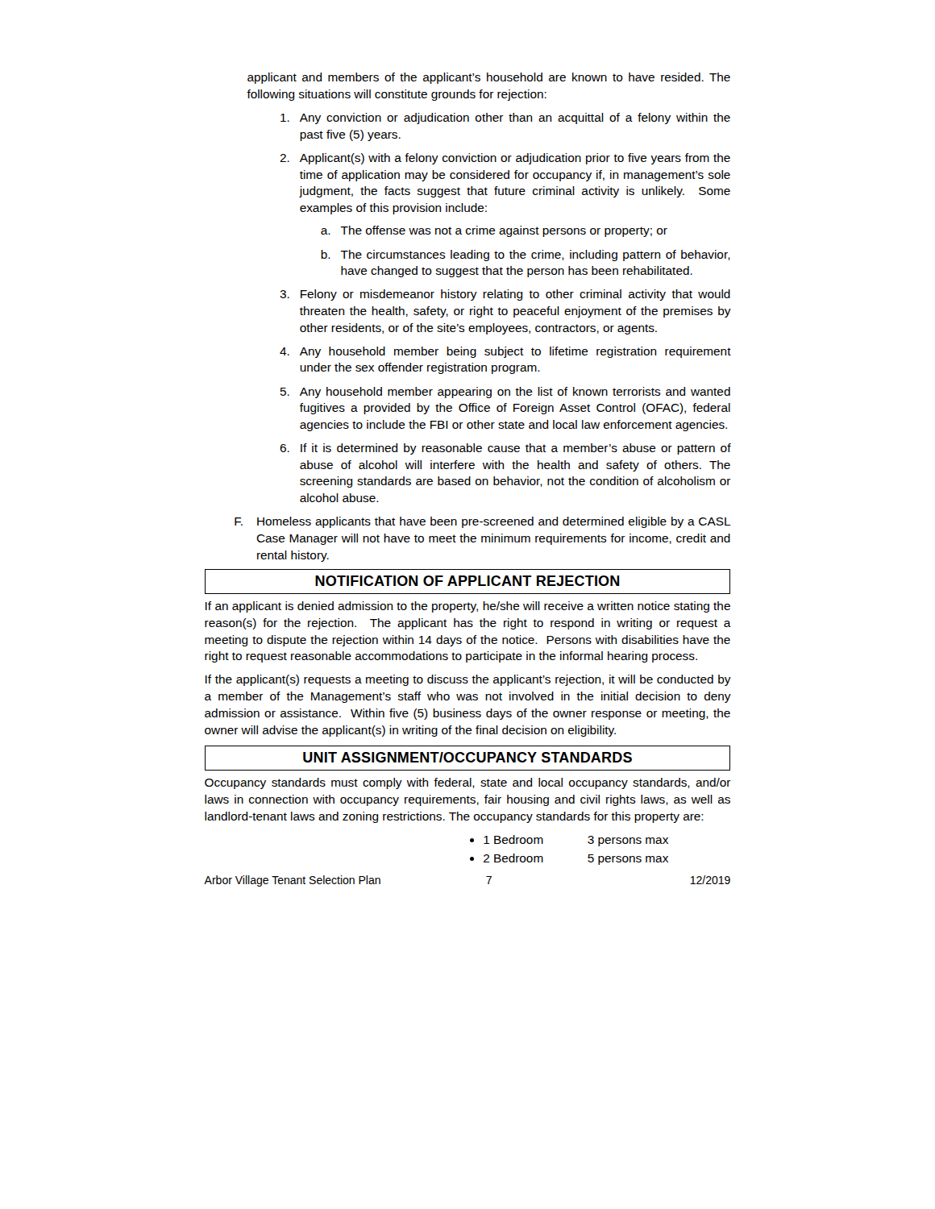applicant and members of the applicant’s household are known to have resided. The following situations will constitute grounds for rejection:
Any conviction or adjudication other than an acquittal of a felony within the past five (5) years.
Applicant(s) with a felony conviction or adjudication prior to five years from the time of application may be considered for occupancy if, in management’s sole judgment, the facts suggest that future criminal activity is unlikely. Some examples of this provision include:
The offense was not a crime against persons or property; or
The circumstances leading to the crime, including pattern of behavior, have changed to suggest that the person has been rehabilitated.
Felony or misdemeanor history relating to other criminal activity that would threaten the health, safety, or right to peaceful enjoyment of the premises by other residents, or of the site’s employees, contractors, or agents.
Any household member being subject to lifetime registration requirement under the sex offender registration program.
Any household member appearing on the list of known terrorists and wanted fugitives a provided by the Office of Foreign Asset Control (OFAC), federal agencies to include the FBI or other state and local law enforcement agencies.
If it is determined by reasonable cause that a member’s abuse or pattern of abuse of alcohol will interfere with the health and safety of others. The screening standards are based on behavior, not the condition of alcoholism or alcohol abuse.
Homeless applicants that have been pre-screened and determined eligible by a CASL Case Manager will not have to meet the minimum requirements for income, credit and rental history.
NOTIFICATION OF APPLICANT REJECTION
If an applicant is denied admission to the property, he/she will receive a written notice stating the reason(s) for the rejection. The applicant has the right to respond in writing or request a meeting to dispute the rejection within 14 days of the notice. Persons with disabilities have the right to request reasonable accommodations to participate in the informal hearing process.
If the applicant(s) requests a meeting to discuss the applicant’s rejection, it will be conducted by a member of the Management’s staff who was not involved in the initial decision to deny admission or assistance. Within five (5) business days of the owner response or meeting, the owner will advise the applicant(s) in writing of the final decision on eligibility.
UNIT ASSIGNMENT/OCCUPANCY STANDARDS
Occupancy standards must comply with federal, state and local occupancy standards, and/or laws in connection with occupancy requirements, fair housing and civil rights laws, as well as landlord-tenant laws and zoning restrictions. The occupancy standards for this property are:
1 Bedroom3 persons max
2 Bedroom5 persons max
Arbor Village Tenant Selection Plan 7 12/2019